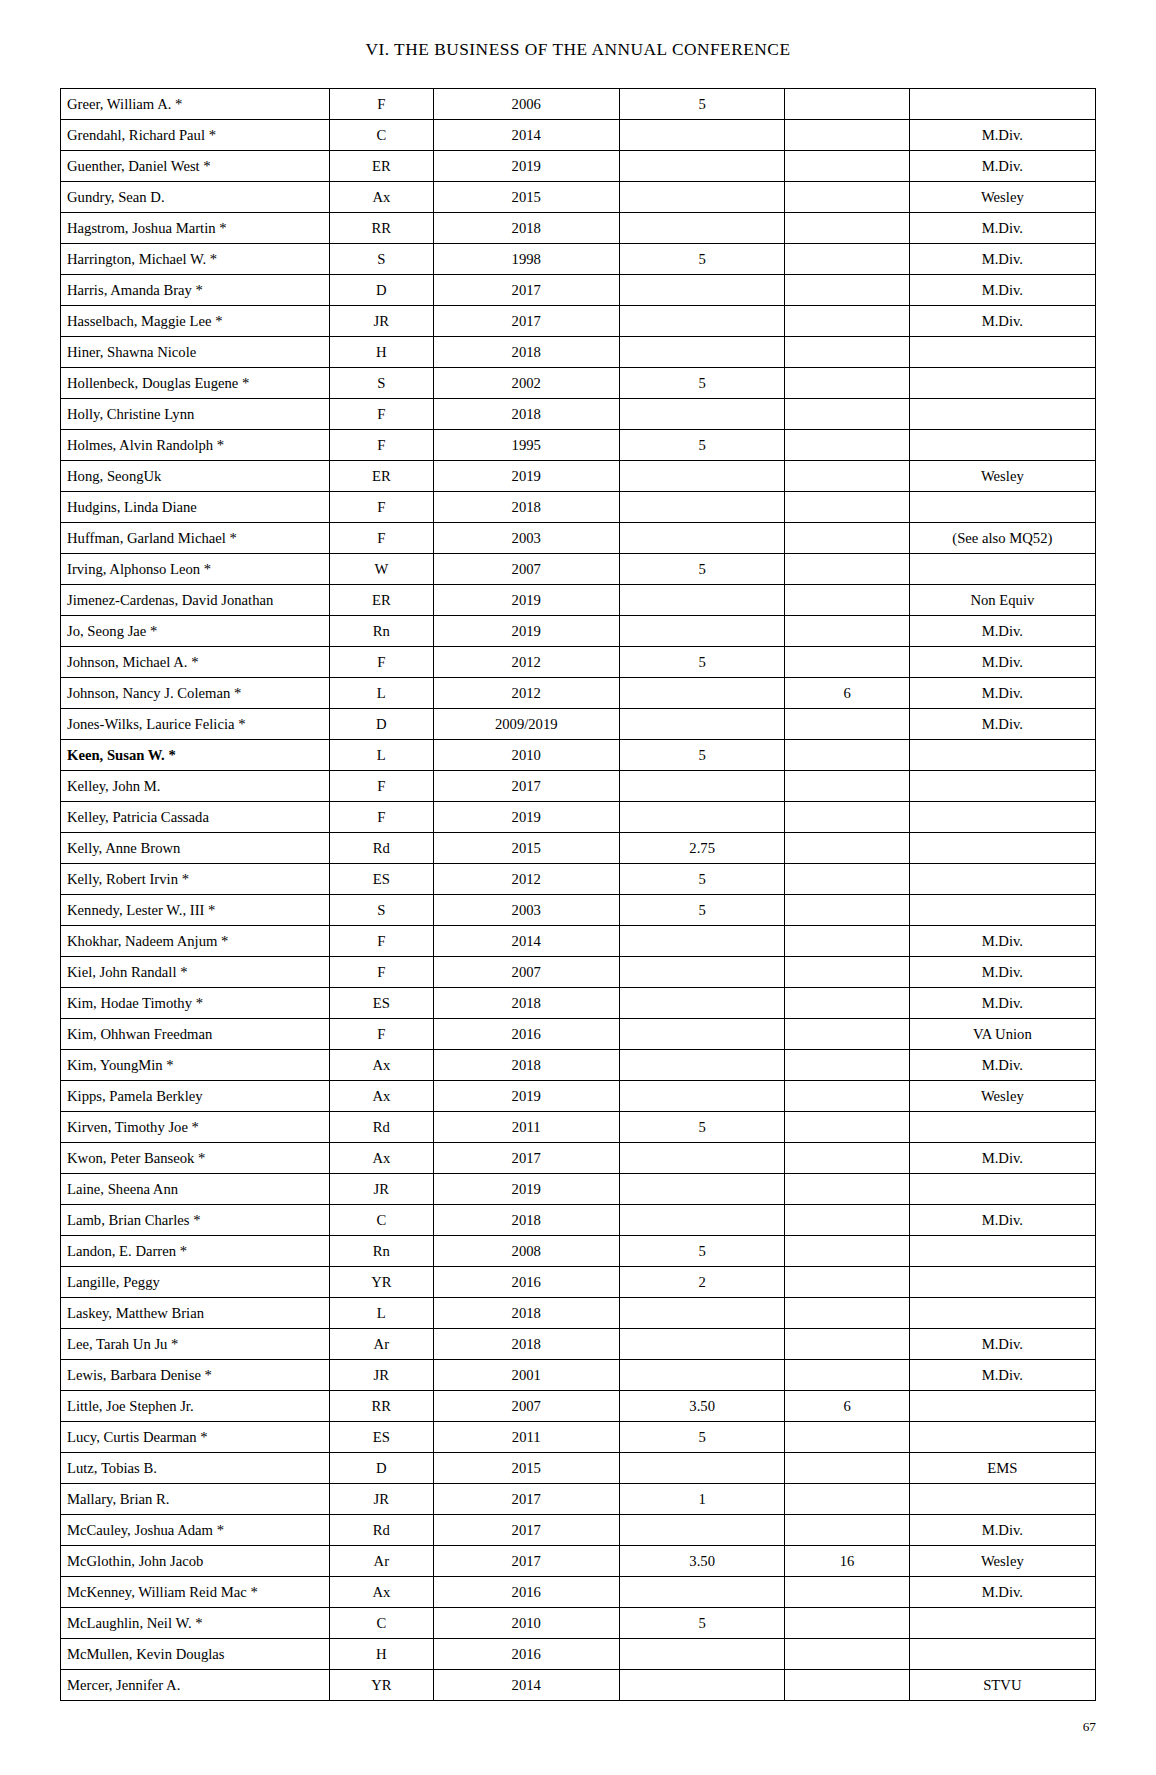VI. THE BUSINESS OF THE ANNUAL CONFERENCE
| Greer, William A. * | F | 2006 | 5 | | |
| Grendahl, Richard Paul * | C | 2014 | | | M.Div. |
| Guenther, Daniel West * | ER | 2019 | | | M.Div. |
| Gundry, Sean D. | Ax | 2015 | | | Wesley |
| Hagstrom, Joshua Martin * | RR | 2018 | | | M.Div. |
| Harrington, Michael W. * | S | 1998 | 5 | | M.Div. |
| Harris, Amanda Bray * | D | 2017 | | | M.Div. |
| Hasselbach, Maggie Lee * | JR | 2017 | | | M.Div. |
| Hiner, Shawna Nicole | H | 2018 | | | |
| Hollenbeck, Douglas Eugene * | S | 2002 | 5 | | |
| Holly, Christine Lynn | F | 2018 | | | |
| Holmes, Alvin Randolph * | F | 1995 | 5 | | |
| Hong, SeongUk | ER | 2019 | | | Wesley |
| Hudgins, Linda Diane | F | 2018 | | | |
| Huffman, Garland Michael * | F | 2003 | | | (See also MQ52) |
| Irving, Alphonso Leon * | W | 2007 | 5 | | |
| Jimenez-Cardenas, David Jonathan | ER | 2019 | | | Non Equiv |
| Jo, Seong Jae * | Rn | 2019 | | | M.Div. |
| Johnson, Michael A. * | F | 2012 | 5 | | M.Div. |
| Johnson, Nancy J. Coleman * | L | 2012 | | 6 | M.Div. |
| Jones-Wilks, Laurice Felicia * | D | 2009/2019 | | | M.Div. |
| Keen, Susan W. * | L | 2010 | 5 | | |
| Kelley, John M. | F | 2017 | | | |
| Kelley, Patricia Cassada | F | 2019 | | | |
| Kelly, Anne Brown | Rd | 2015 | 2.75 | | |
| Kelly, Robert Irvin * | ES | 2012 | 5 | | |
| Kennedy, Lester W., III * | S | 2003 | 5 | | |
| Khokhar, Nadeem Anjum * | F | 2014 | | | M.Div. |
| Kiel, John Randall * | F | 2007 | | | M.Div. |
| Kim, Hodae Timothy * | ES | 2018 | | | M.Div. |
| Kim, Ohhwan Freedman | F | 2016 | | | VA Union |
| Kim, YoungMin * | Ax | 2018 | | | M.Div. |
| Kipps, Pamela Berkley | Ax | 2019 | | | Wesley |
| Kirven, Timothy Joe * | Rd | 2011 | 5 | | |
| Kwon, Peter Banseok * | Ax | 2017 | | | M.Div. |
| Laine, Sheena Ann | JR | 2019 | | | |
| Lamb, Brian Charles * | C | 2018 | | | M.Div. |
| Landon, E. Darren * | Rn | 2008 | 5 | | |
| Langille, Peggy | YR | 2016 | 2 | | |
| Laskey, Matthew Brian | L | 2018 | | | |
| Lee, Tarah Un Ju * | Ar | 2018 | | | M.Div. |
| Lewis, Barbara Denise * | JR | 2001 | | | M.Div. |
| Little, Joe Stephen Jr. | RR | 2007 | 3.50 | 6 | |
| Lucy, Curtis Dearman * | ES | 2011 | 5 | | |
| Lutz, Tobias B. | D | 2015 | | | EMS |
| Mallary, Brian R. | JR | 2017 | 1 | | |
| McCauley, Joshua Adam * | Rd | 2017 | | | M.Div. |
| McGlothin, John Jacob | Ar | 2017 | 3.50 | 16 | Wesley |
| McKenney, William Reid Mac * | Ax | 2016 | | | M.Div. |
| McLaughlin, Neil W. * | C | 2010 | 5 | | |
| McMullen, Kevin Douglas | H | 2016 | | | |
| Mercer, Jennifer A. | YR | 2014 | | | STVU |
67